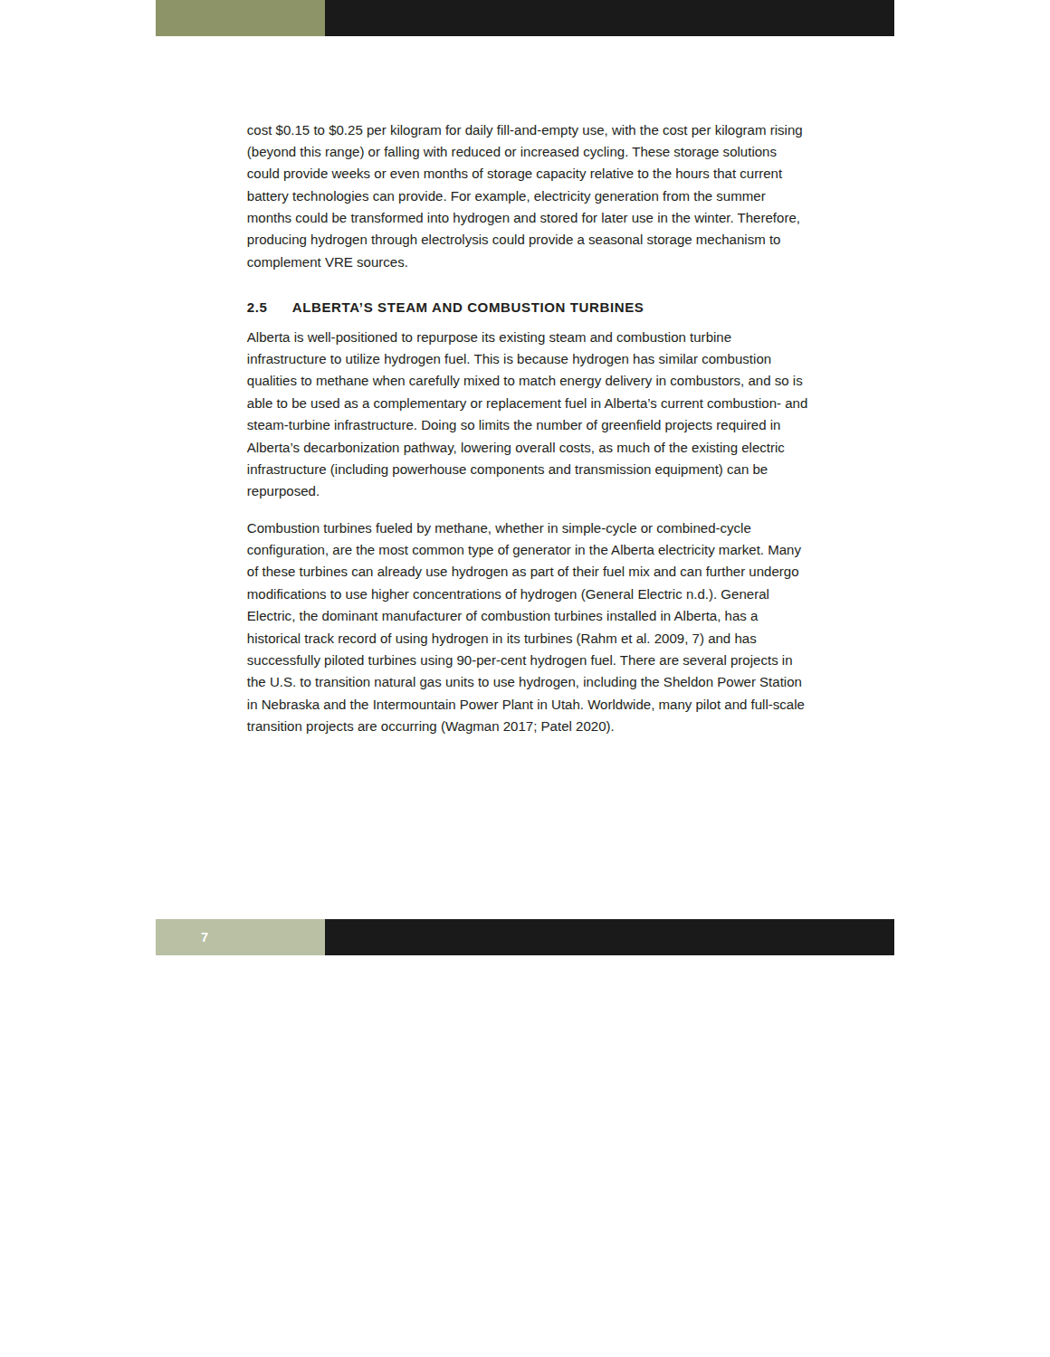cost $0.15 to $0.25 per kilogram for daily fill-and-empty use, with the cost per kilogram rising (beyond this range) or falling with reduced or increased cycling. These storage solutions could provide weeks or even months of storage capacity relative to the hours that current battery technologies can provide. For example, electricity generation from the summer months could be transformed into hydrogen and stored for later use in the winter. Therefore, producing hydrogen through electrolysis could provide a seasonal storage mechanism to complement VRE sources.
2.5 ALBERTA’S STEAM AND COMBUSTION TURBINES
Alberta is well-positioned to repurpose its existing steam and combustion turbine infrastructure to utilize hydrogen fuel. This is because hydrogen has similar combustion qualities to methane when carefully mixed to match energy delivery in combustors, and so is able to be used as a complementary or replacement fuel in Alberta’s current combustion- and steam-turbine infrastructure. Doing so limits the number of greenfield projects required in Alberta’s decarbonization pathway, lowering overall costs, as much of the existing electric infrastructure (including powerhouse components and transmission equipment) can be repurposed.
Combustion turbines fueled by methane, whether in simple-cycle or combined-cycle configuration, are the most common type of generator in the Alberta electricity market. Many of these turbines can already use hydrogen as part of their fuel mix and can further undergo modifications to use higher concentrations of hydrogen (General Electric n.d.). General Electric, the dominant manufacturer of combustion turbines installed in Alberta, has a historical track record of using hydrogen in its turbines (Rahm et al. 2009, 7) and has successfully piloted turbines using 90-per-cent hydrogen fuel. There are several projects in the U.S. to transition natural gas units to use hydrogen, including the Sheldon Power Station in Nebraska and the Intermountain Power Plant in Utah. Worldwide, many pilot and full-scale transition projects are occurring (Wagman 2017; Patel 2020).
7